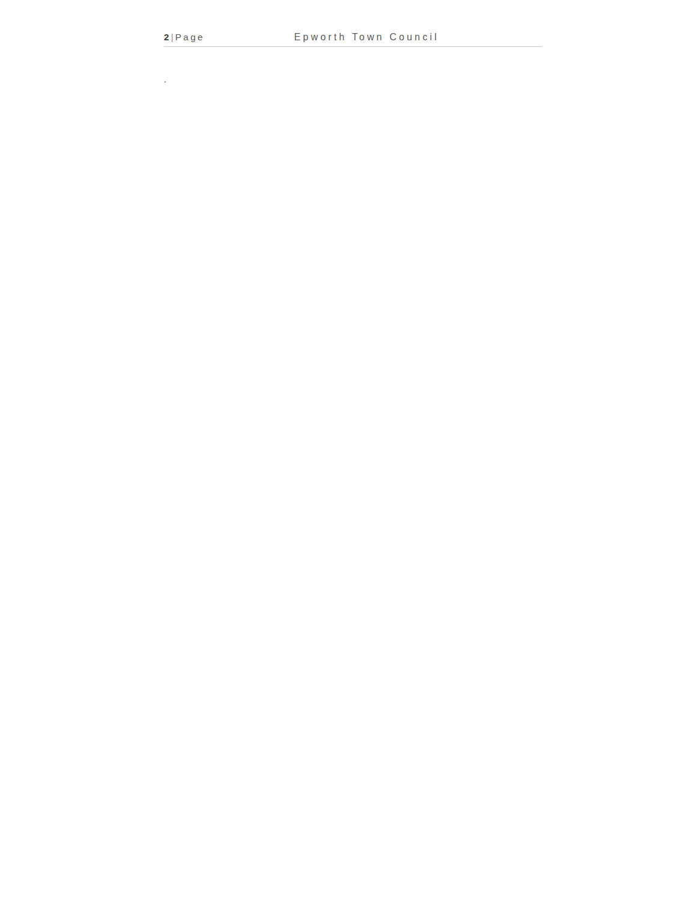2|Page
Epworth Town Council
.